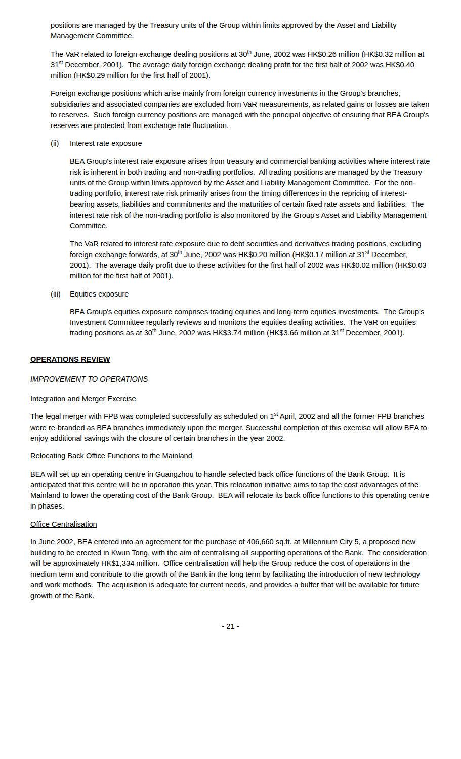positions are managed by the Treasury units of the Group within limits approved by the Asset and Liability Management Committee.
The VaR related to foreign exchange dealing positions at 30th June, 2002 was HK$0.26 million (HK$0.32 million at 31st December, 2001). The average daily foreign exchange dealing profit for the first half of 2002 was HK$0.40 million (HK$0.29 million for the first half of 2001).
Foreign exchange positions which arise mainly from foreign currency investments in the Group's branches, subsidiaries and associated companies are excluded from VaR measurements, as related gains or losses are taken to reserves. Such foreign currency positions are managed with the principal objective of ensuring that BEA Group's reserves are protected from exchange rate fluctuation.
(ii)
Interest rate exposure
BEA Group's interest rate exposure arises from treasury and commercial banking activities where interest rate risk is inherent in both trading and non-trading portfolios. All trading positions are managed by the Treasury units of the Group within limits approved by the Asset and Liability Management Committee. For the non-trading portfolio, interest rate risk primarily arises from the timing differences in the repricing of interest-bearing assets, liabilities and commitments and the maturities of certain fixed rate assets and liabilities. The interest rate risk of the non-trading portfolio is also monitored by the Group's Asset and Liability Management Committee.
The VaR related to interest rate exposure due to debt securities and derivatives trading positions, excluding foreign exchange forwards, at 30th June, 2002 was HK$0.20 million (HK$0.17 million at 31st December, 2001). The average daily profit due to these activities for the first half of 2002 was HK$0.02 million (HK$0.03 million for the first half of 2001).
(iii)
Equities exposure
BEA Group's equities exposure comprises trading equities and long-term equities investments. The Group's Investment Committee regularly reviews and monitors the equities dealing activities. The VaR on equities trading positions as at 30th June, 2002 was HK$3.74 million (HK$3.66 million at 31st December, 2001).
OPERATIONS REVIEW
IMPROVEMENT TO OPERATIONS
Integration and Merger Exercise
The legal merger with FPB was completed successfully as scheduled on 1st April, 2002 and all the former FPB branches were re-branded as BEA branches immediately upon the merger. Successful completion of this exercise will allow BEA to enjoy additional savings with the closure of certain branches in the year 2002.
Relocating Back Office Functions to the Mainland
BEA will set up an operating centre in Guangzhou to handle selected back office functions of the Bank Group. It is anticipated that this centre will be in operation this year. This relocation initiative aims to tap the cost advantages of the Mainland to lower the operating cost of the Bank Group. BEA will relocate its back office functions to this operating centre in phases.
Office Centralisation
In June 2002, BEA entered into an agreement for the purchase of 406,660 sq.ft. at Millennium City 5, a proposed new building to be erected in Kwun Tong, with the aim of centralising all supporting operations of the Bank. The consideration will be approximately HK$1,334 million. Office centralisation will help the Group reduce the cost of operations in the medium term and contribute to the growth of the Bank in the long term by facilitating the introduction of new technology and work methods. The acquisition is adequate for current needs, and provides a buffer that will be available for future growth of the Bank.
- 21 -